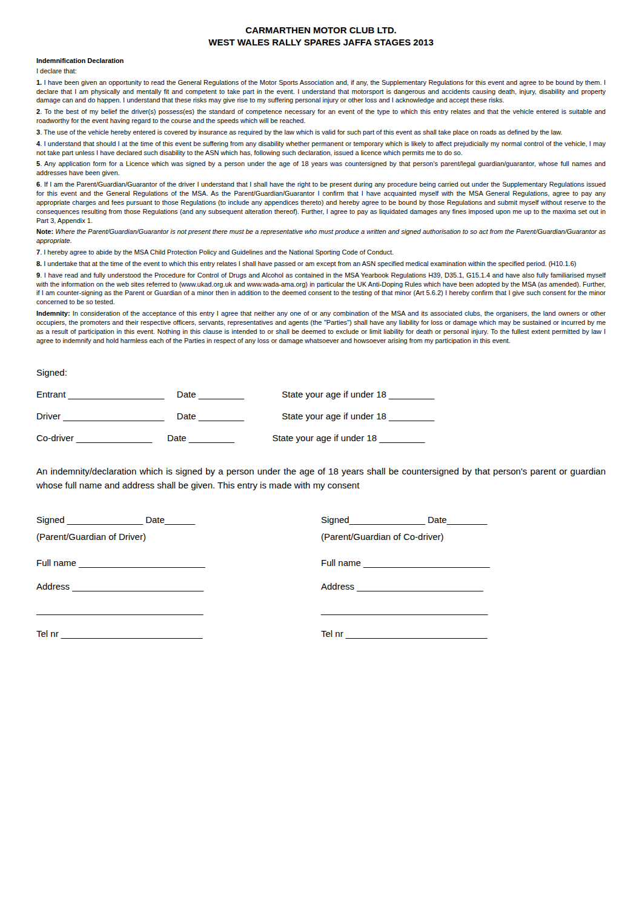CARMARTHEN MOTOR CLUB LTD.
WEST WALES RALLY SPARES JAFFA STAGES 2013
Indemnification Declaration
I declare that:
1. I have been given an opportunity to read the General Regulations of the Motor Sports Association and, if any, the Supplementary Regulations for this event and agree to be bound by them. I declare that I am physically and mentally fit and competent to take part in the event. I understand that motorsport is dangerous and accidents causing death, injury, disability and property damage can and do happen. I understand that these risks may give rise to my suffering personal injury or other loss and I acknowledge and accept these risks.
2. To the best of my belief the driver(s) possess(es) the standard of competence necessary for an event of the type to which this entry relates and that the vehicle entered is suitable and roadworthy for the event having regard to the course and the speeds which will be reached.
3. The use of the vehicle hereby entered is covered by insurance as required by the law which is valid for such part of this event as shall take place on roads as defined by the law.
4. I understand that should I at the time of this event be suffering from any disability whether permanent or temporary which is likely to affect prejudicially my normal control of the vehicle, I may not take part unless I have declared such disability to the ASN which has, following such declaration, issued a licence which permits me to do so.
5. Any application form for a Licence which was signed by a person under the age of 18 years was countersigned by that person's parent/legal guardian/guarantor, whose full names and addresses have been given.
6. If I am the Parent/Guardian/Guarantor of the driver I understand that I shall have the right to be present during any procedure being carried out under the Supplementary Regulations issued for this event and the General Regulations of the MSA. As the Parent/Guardian/Guarantor I confirm that I have acquainted myself with the MSA General Regulations, agree to pay any appropriate charges and fees pursuant to those Regulations (to include any appendices thereto) and hereby agree to be bound by those Regulations and submit myself without reserve to the consequences resulting from those Regulations (and any subsequent alteration thereof). Further, I agree to pay as liquidated damages any fines imposed upon me up to the maxima set out in Part 3, Appendix 1.
Note: Where the Parent/Guardian/Guarantor is not present there must be a representative who must produce a written and signed authorisation to so act from the Parent/Guardian/Guarantor as appropriate.
7. I hereby agree to abide by the MSA Child Protection Policy and Guidelines and the National Sporting Code of Conduct.
8. I undertake that at the time of the event to which this entry relates I shall have passed or am except from an ASN specified medical examination within the specified period. (H10.1.6)
9. I have read and fully understood the Procedure for Control of Drugs and Alcohol as contained in the MSA Yearbook Regulations H39, D35.1, G15.1.4 and have also fully familiarised myself with the information on the web sites referred to (www.ukad.org.uk and www.wada-ama.org) in particular the UK Anti-Doping Rules which have been adopted by the MSA (as amended). Further, if I am counter-signing as the Parent or Guardian of a minor then in addition to the deemed consent to the testing of that minor (Art 5.6.2) I hereby confirm that I give such consent for the minor concerned to be so tested.
Indemnity: In consideration of the acceptance of this entry I agree that neither any one of or any combination of the MSA and its associated clubs, the organisers, the land owners or other occupiers, the promoters and their respective officers, servants, representatives and agents (the "Parties") shall have any liability for loss or damage which may be sustained or incurred by me as a result of participation in this event. Nothing in this clause is intended to or shall be deemed to exclude or limit liability for death or personal injury. To the fullest extent permitted by law I agree to indemnify and hold harmless each of the Parties in respect of any loss or damage whatsoever and howsoever arising from my participation in this event.
Signed:
Entrant ___________________ Date _________ State your age if under 18 _________
Driver ____________________ Date _________ State your age if under 18 _________
Co-driver _______________ Date _________ State your age if under 18 _________
An indemnity/declaration which is signed by a person under the age of 18 years shall be countersigned by that person's parent or guardian whose full name and address shall be given. This entry is made with my consent
| Signed _______________ Date______ (Parent/Guardian of Driver) | Signed_______________ Date________ (Parent/Guardian of Co-driver) |
| Full name _________________________ | Full name _________________________ |
| Address __________________________ | Address _________________________ |
| _________________________________ | _________________________________ |
| Tel nr ____________________________ | Tel nr ____________________________ |